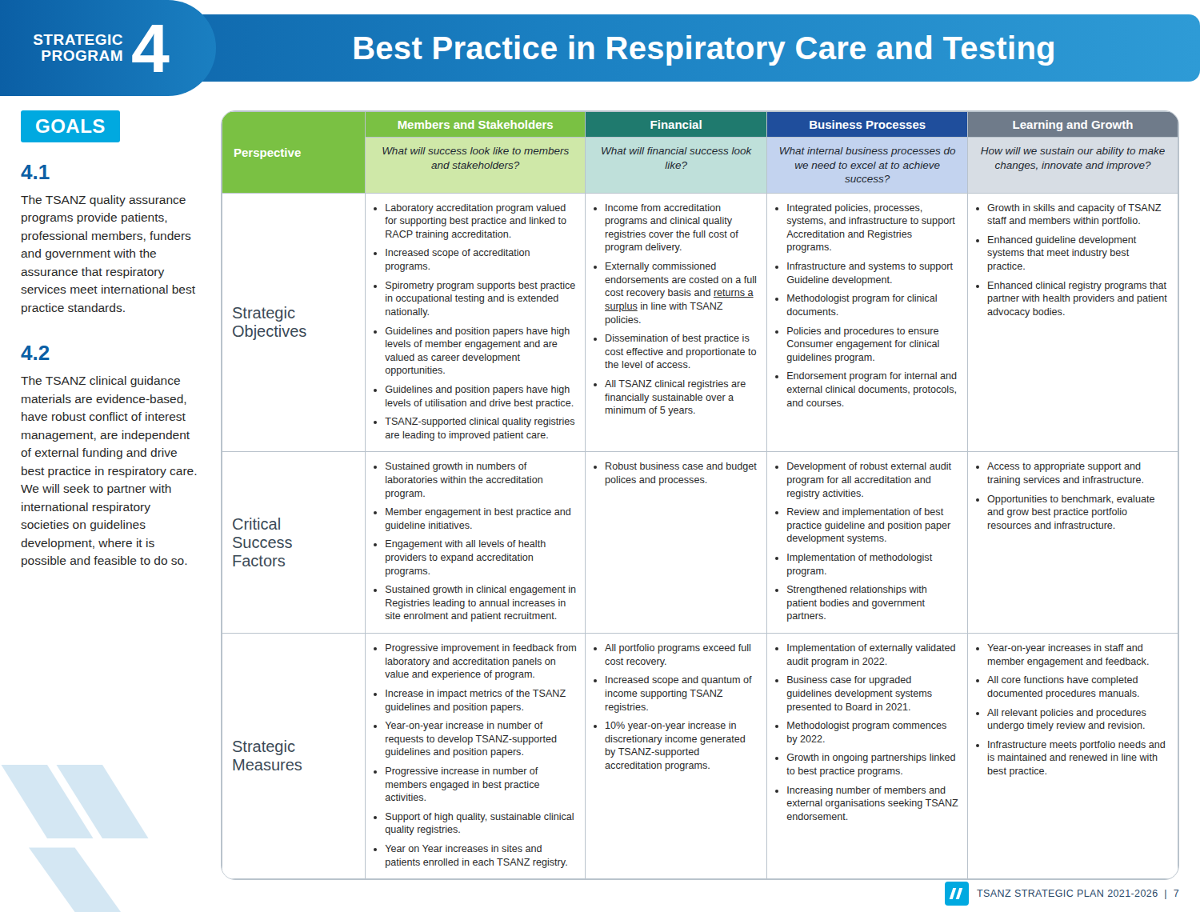Best Practice in Respiratory Care and Testing
STRATEGIC
PROGRAM
4
GOALS
4.1
The TSANZ quality assurance programs provide patients, professional members, funders and government with the assurance that respiratory services meet international best practice standards.
4.2
The TSANZ clinical guidance materials are evidence-based, have robust conflict of interest management, are independent of external funding and drive best practice in respiratory care. We will seek to partner with international respiratory societies on guidelines development, where it is possible and feasible to do so.
| Perspective | Members and Stakeholders | Financial | Business Processes | Learning and Growth |
| --- | --- | --- | --- | --- |
| What will success look like to members and stakeholders? | What will financial success look like? | What internal business processes do we need to excel at to achieve success? | How will we sustain our ability to make changes, innovate and improve? |
| Strategic Objectives | Laboratory accreditation program valued for supporting best practice and linked to RACP training accreditation. Increased scope of accreditation programs. Spirometry program supports best practice in occupational testing and is extended nationally. Guidelines and position papers have high levels of member engagement and are valued as career development opportunities. Guidelines and position papers have high levels of utilisation and drive best practice. TSANZ-supported clinical quality registries are leading to improved patient care. | Income from accreditation programs and clinical quality registries cover the full cost of program delivery. Externally commissioned endorsements are costed on a full cost recovery basis and returns a surplus in line with TSANZ policies. Dissemination of best practice is cost effective and proportionate to the level of access. All TSANZ clinical registries are financially sustainable over a minimum of 5 years. | Integrated policies, processes, systems, and infrastructure to support Accreditation and Registries programs. Infrastructure and systems to support Guideline development. Methodologist program for clinical documents. Policies and procedures to ensure Consumer engagement for clinical guidelines program. Endorsement program for internal and external clinical documents, protocols, and courses. | Growth in skills and capacity of TSANZ staff and members within portfolio. Enhanced guideline development systems that meet industry best practice. Enhanced clinical registry programs that partner with health providers and patient advocacy bodies. |
| Critical Success Factors | Sustained growth in numbers of laboratories within the accreditation program. Member engagement in best practice and guideline initiatives. Engagement with all levels of health providers to expand accreditation programs. Sustained growth in clinical engagement in Registries leading to annual increases in site enrolment and patient recruitment. | Robust business case and budget polices and processes. | Development of robust external audit program for all accreditation and registry activities. Review and implementation of best practice guideline and position paper development systems. Implementation of methodologist program. Strengthened relationships with patient bodies and government partners. | Access to appropriate support and training services and infrastructure. Opportunities to benchmark, evaluate and grow best practice portfolio resources and infrastructure. |
| Strategic Measures | Progressive improvement in feedback from laboratory and accreditation panels on value and experience of program. Increase in impact metrics of the TSANZ guidelines and position papers. Year-on-year increase in number of requests to develop TSANZ-supported guidelines and position papers. Progressive increase in number of members engaged in best practice activities. Support of high quality, sustainable clinical quality registries. Year on Year increases in sites and patients enrolled in each TSANZ registry. | All portfolio programs exceed full cost recovery. Increased scope and quantum of income supporting TSANZ registries. 10% year-on-year increase in discretionary income generated by TSANZ-supported accreditation programs. | Implementation of externally validated audit program in 2022. Business case for upgraded guidelines development systems presented to Board in 2021. Methodologist program commences by 2022. Growth in ongoing partnerships linked to best practice programs. Increasing number of members and external organisations seeking TSANZ endorsement. | Year-on-year increases in staff and member engagement and feedback. All core functions have completed documented procedures manuals. All relevant policies and procedures undergo timely review and revision. Infrastructure meets portfolio needs and is maintained and renewed in line with best practice. |
TSANZ STRATEGIC PLAN 2021-2026 | 7